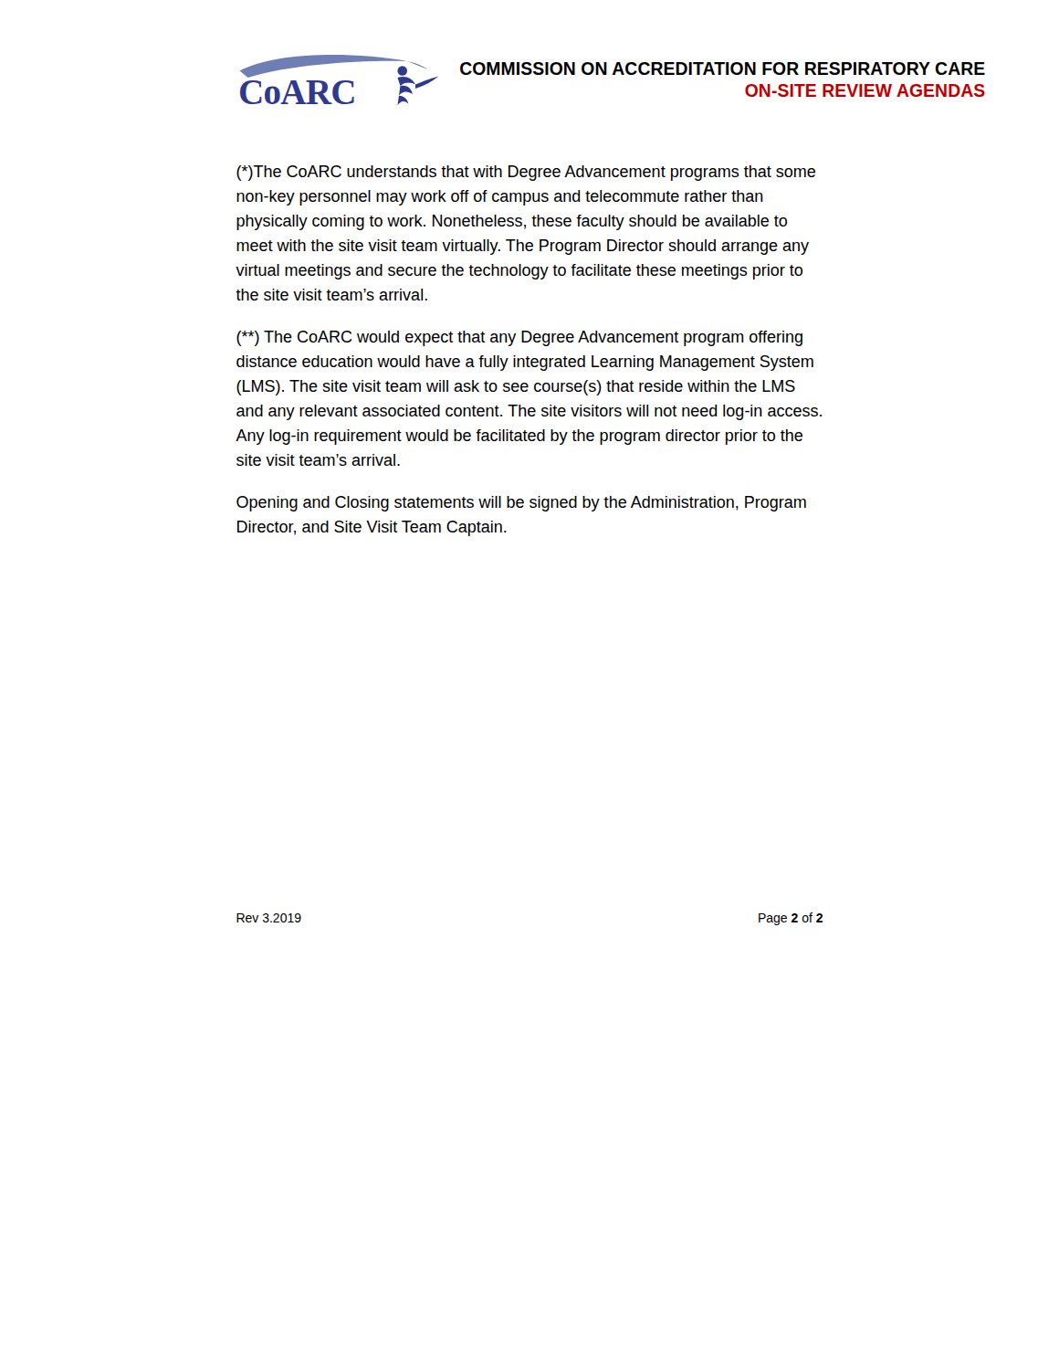CoARC CoARC
COMMISSION ON ACCREDITATION FOR RESPIRATORY CARE
ON-SITE REVIEW AGENDAS
(*)The CoARC understands that with Degree Advancement programs that some non-key personnel may work off of campus and telecommute rather than physically coming to work. Nonetheless, these faculty should be available to meet with the site visit team virtually. The Program Director should arrange any virtual meetings and secure the technology to facilitate these meetings prior to the site visit team’s arrival.
(**) The CoARC would expect that any Degree Advancement program offering distance education would have a fully integrated Learning Management System (LMS). The site visit team will ask to see course(s) that reside within the LMS and any relevant associated content. The site visitors will not need log-in access. Any log-in requirement would be facilitated by the program director prior to the site visit team’s arrival.
Opening and Closing statements will be signed by the Administration, Program Director, and Site Visit Team Captain.
Rev 3.2019
Page 2 of 2